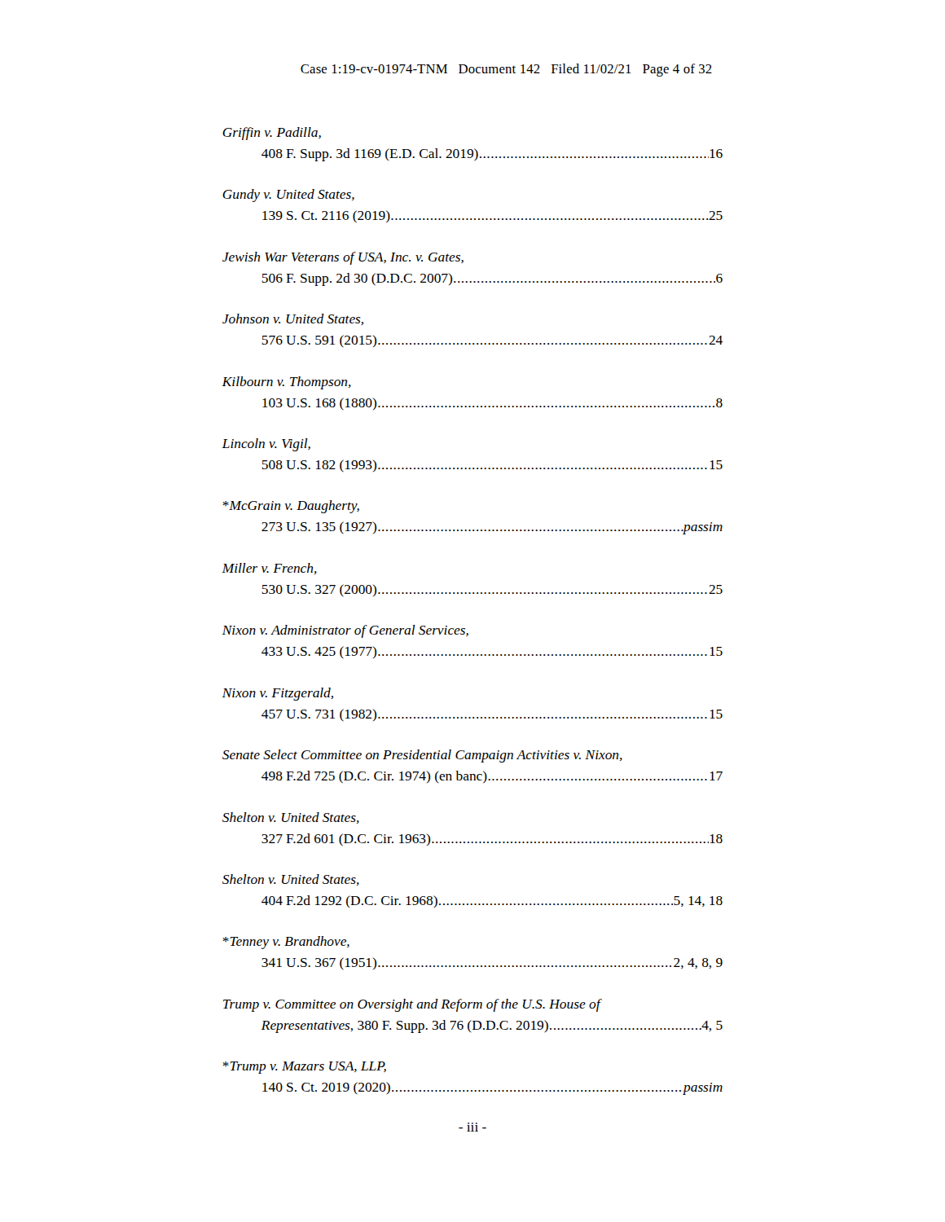Case 1:19-cv-01974-TNM Document 142 Filed 11/02/21 Page 4 of 32
Griffin v. Padilla,
408 F. Supp. 3d 1169 (E.D. Cal. 2019) .................................................................................. 16
Gundy v. United States,
139 S. Ct. 2116 (2019) ......................................................................................................... 25
Jewish War Veterans of USA, Inc. v. Gates,
506 F. Supp. 2d 30 (D.D.C. 2007) ........................................................................... 6
Johnson v. United States,
576 U.S. 591 (2015) ............................................................................................................ 24
Kilbourn v. Thompson,
103 U.S. 168 (1880) .............................................................................................................. 8
Lincoln v. Vigil,
508 U.S. 182 (1993) ............................................................................................................ 15
*McGrain v. Daugherty,
273 U.S. 135 (1927) ..................................................................................................... passim
Miller v. French,
530 U.S. 327 (2000) ............................................................................................................ 25
Nixon v. Administrator of General Services,
433 U.S. 425 (1977) ............................................................................................................ 15
Nixon v. Fitzgerald,
457 U.S. 731 (1982) ............................................................................................................ 15
Senate Select Committee on Presidential Campaign Activities v. Nixon,
498 F.2d 725 (D.C. Cir. 1974) (en banc) ................................................................ 17
Shelton v. United States,
327 F.2d 601 (D.C. Cir. 1963) ................................................................................ 18
Shelton v. United States,
404 F.2d 1292 (D.C. Cir. 1968) ................................................................................ 5, 14, 18
*Tenney v. Brandhove,
341 U.S. 367 (1951) ................................................................................................. 2, 4, 8, 9
Trump v. Committee on Oversight and Reform of the U.S. House of
Representatives, 380 F. Supp. 3d 76 (D.D.C. 2019) ............................................................ 4, 5
*Trump v. Mazars USA, LLP,
140 S. Ct. 2019 (2020) .................................................................................................. passim
- iii -